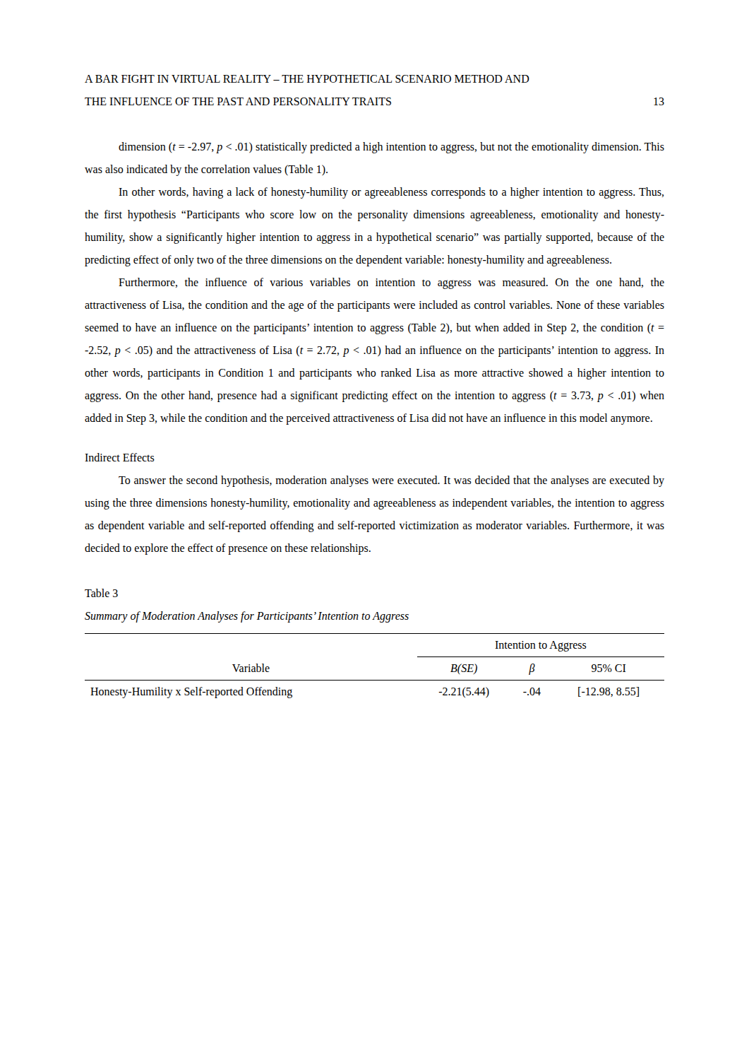A BAR FIGHT IN VIRTUAL REALITY – THE HYPOTHETICAL SCENARIO METHOD AND
THE INFLUENCE OF THE PAST AND PERSONALITY TRAITS 13
dimension (t = -2.97, p < .01) statistically predicted a high intention to aggress, but not the emotionality dimension. This was also indicated by the correlation values (Table 1).
In other words, having a lack of honesty-humility or agreeableness corresponds to a higher intention to aggress. Thus, the first hypothesis “Participants who score low on the personality dimensions agreeableness, emotionality and honesty-humility, show a significantly higher intention to aggress in a hypothetical scenario” was partially supported, because of the predicting effect of only two of the three dimensions on the dependent variable: honesty-humility and agreeableness.
Furthermore, the influence of various variables on intention to aggress was measured. On the one hand, the attractiveness of Lisa, the condition and the age of the participants were included as control variables. None of these variables seemed to have an influence on the participants’ intention to aggress (Table 2), but when added in Step 2, the condition (t = -2.52, p < .05) and the attractiveness of Lisa (t = 2.72, p < .01) had an influence on the participants’ intention to aggress. In other words, participants in Condition 1 and participants who ranked Lisa as more attractive showed a higher intention to aggress. On the other hand, presence had a significant predicting effect on the intention to aggress (t = 3.73, p < .01) when added in Step 3, while the condition and the perceived attractiveness of Lisa did not have an influence in this model anymore.
Indirect Effects
To answer the second hypothesis, moderation analyses were executed. It was decided that the analyses are executed by using the three dimensions honesty-humility, emotionality and agreeableness as independent variables, the intention to aggress as dependent variable and self-reported offending and self-reported victimization as moderator variables. Furthermore, it was decided to explore the effect of presence on these relationships.
Table 3
Summary of Moderation Analyses for Participants’ Intention to Aggress
| | Intention to Aggress |
| --- | --- |
| Variable | B (SE) | β | 95% CI |
| Honesty-Humility x Self-reported Offending | -2.21(5.44) | -.04 | [-12.98, 8.55] |